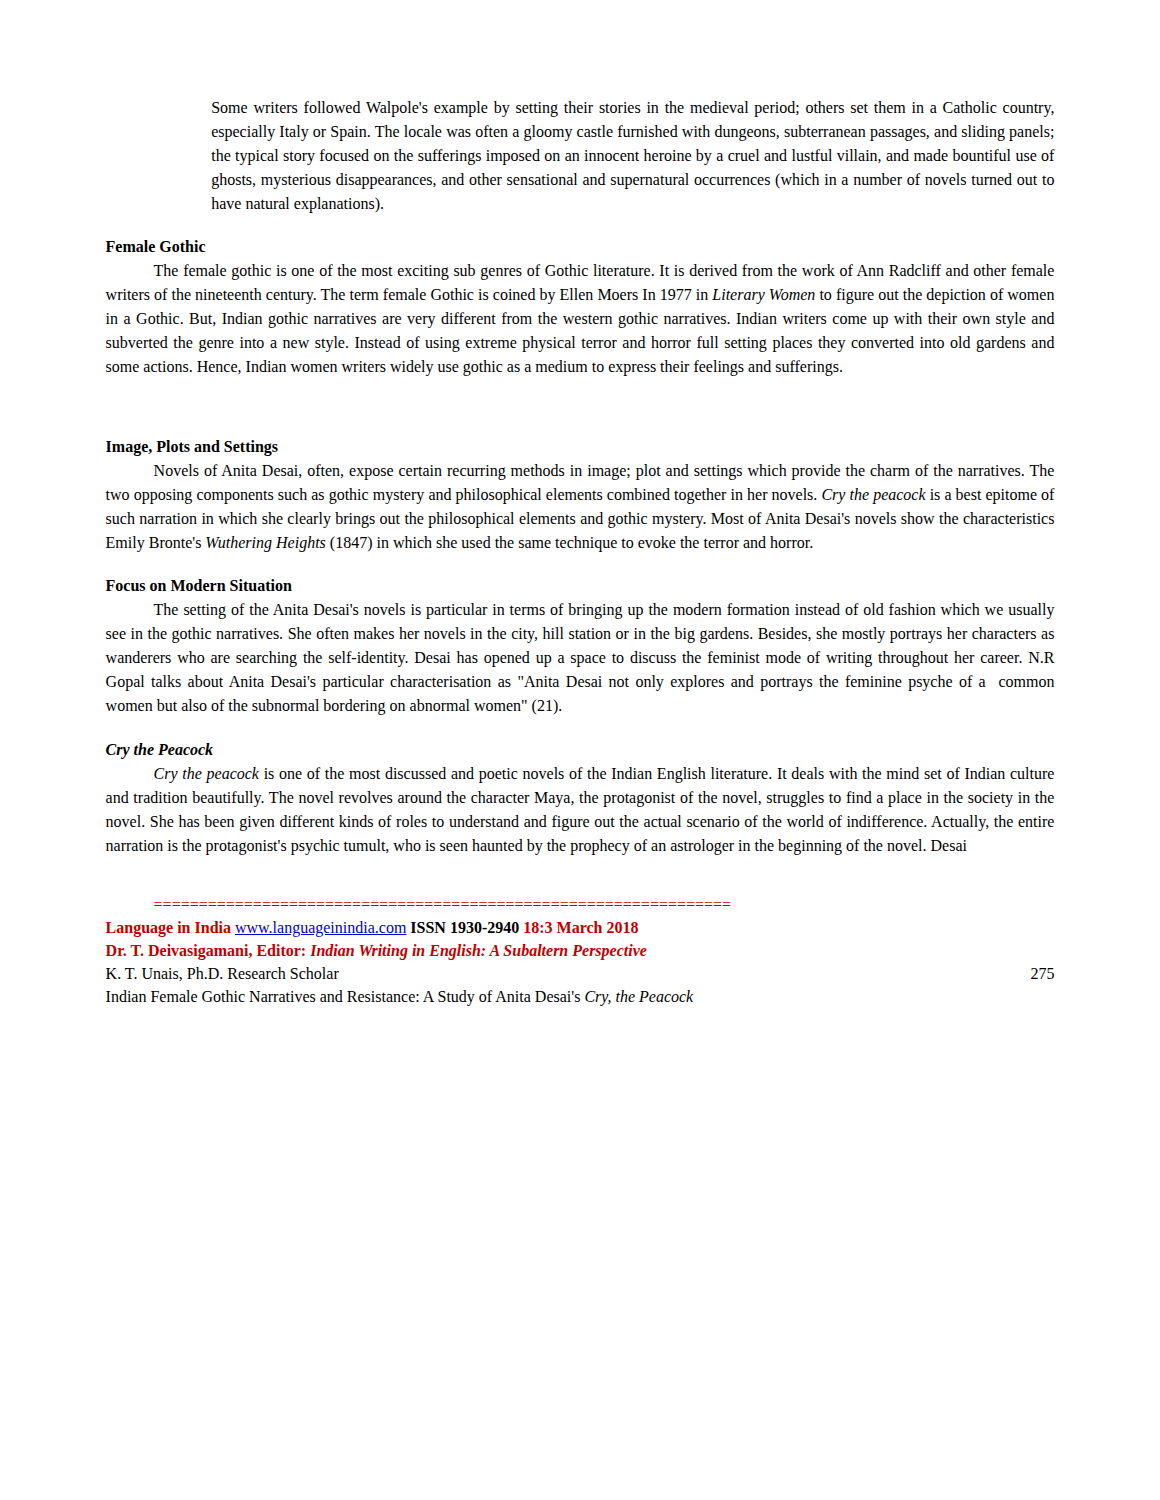Some writers followed Walpole's example by setting their stories in the medieval period; others set them in a Catholic country, especially Italy or Spain. The locale was often a gloomy castle furnished with dungeons, subterranean passages, and sliding panels; the typical story focused on the sufferings imposed on an innocent heroine by a cruel and lustful villain, and made bountiful use of ghosts, mysterious disappearances, and other sensational and supernatural occurrences (which in a number of novels turned out to have natural explanations).
Female Gothic
The female gothic is one of the most exciting sub genres of Gothic literature. It is derived from the work of Ann Radcliff and other female writers of the nineteenth century. The term female Gothic is coined by Ellen Moers In 1977 in Literary Women to figure out the depiction of women in a Gothic. But, Indian gothic narratives are very different from the western gothic narratives. Indian writers come up with their own style and subverted the genre into a new style. Instead of using extreme physical terror and horror full setting places they converted into old gardens and some actions. Hence, Indian women writers widely use gothic as a medium to express their feelings and sufferings.
Image, Plots and Settings
Novels of Anita Desai, often, expose certain recurring methods in image; plot and settings which provide the charm of the narratives. The two opposing components such as gothic mystery and philosophical elements combined together in her novels. Cry the peacock is a best epitome of such narration in which she clearly brings out the philosophical elements and gothic mystery. Most of Anita Desai's novels show the characteristics Emily Bronte's Wuthering Heights (1847) in which she used the same technique to evoke the terror and horror.
Focus on Modern Situation
The setting of the Anita Desai's novels is particular in terms of bringing up the modern formation instead of old fashion which we usually see in the gothic narratives. She often makes her novels in the city, hill station or in the big gardens. Besides, she mostly portrays her characters as wanderers who are searching the self-identity. Desai has opened up a space to discuss the feminist mode of writing throughout her career. N.R Gopal talks about Anita Desai's particular characterisation as "Anita Desai not only explores and portrays the feminine psyche of a common women but also of the subnormal bordering on abnormal women" (21).
Cry the Peacock
Cry the peacock is one of the most discussed and poetic novels of the Indian English literature. It deals with the mind set of Indian culture and tradition beautifully. The novel revolves around the character Maya, the protagonist of the novel, struggles to find a place in the society in the novel. She has been given different kinds of roles to understand and figure out the actual scenario of the world of indifference. Actually, the entire narration is the protagonist's psychic tumult, who is seen haunted by the prophecy of an astrologer in the beginning of the novel. Desai
================================================================
Language in India www.languageinindia.com ISSN 1930-2940 18:3 March 2018
Dr. T. Deivasigamani, Editor: Indian Writing in English: A Subaltern Perspective
K. T. Unais, Ph.D. Research Scholar
275
Indian Female Gothic Narratives and Resistance: A Study of Anita Desai's Cry, the Peacock